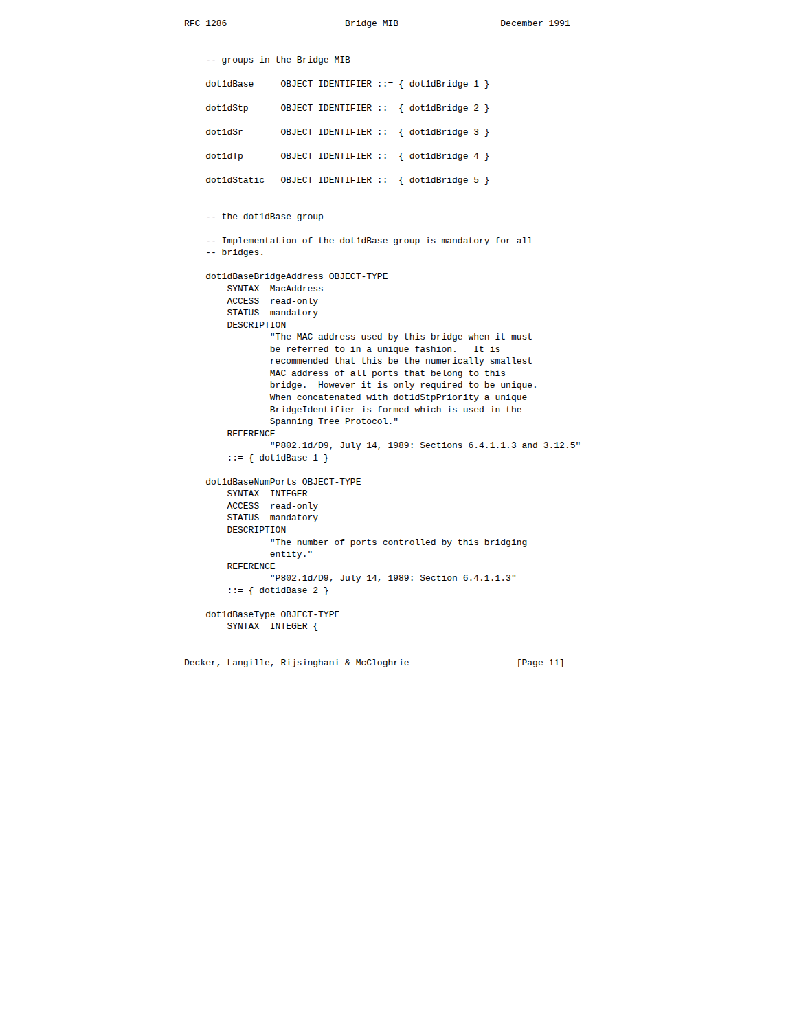RFC 1286                      Bridge MIB                   December 1991


    -- groups in the Bridge MIB

    dot1dBase     OBJECT IDENTIFIER ::= { dot1dBridge 1 }

    dot1dStp      OBJECT IDENTIFIER ::= { dot1dBridge 2 }

    dot1dSr       OBJECT IDENTIFIER ::= { dot1dBridge 3 }

    dot1dTp       OBJECT IDENTIFIER ::= { dot1dBridge 4 }

    dot1dStatic   OBJECT IDENTIFIER ::= { dot1dBridge 5 }


    -- the dot1dBase group

    -- Implementation of the dot1dBase group is mandatory for all
    -- bridges.

    dot1dBaseBridgeAddress OBJECT-TYPE
        SYNTAX  MacAddress
        ACCESS  read-only
        STATUS  mandatory
        DESCRIPTION
                "The MAC address used by this bridge when it must
                be referred to in a unique fashion.   It is
                recommended that this be the numerically smallest
                MAC address of all ports that belong to this
                bridge.  However it is only required to be unique.
                When concatenated with dot1dStpPriority a unique
                BridgeIdentifier is formed which is used in the
                Spanning Tree Protocol."
        REFERENCE
                "P802.1d/D9, July 14, 1989: Sections 6.4.1.1.3 and 3.12.5"
        ::= { dot1dBase 1 }

    dot1dBaseNumPorts OBJECT-TYPE
        SYNTAX  INTEGER
        ACCESS  read-only
        STATUS  mandatory
        DESCRIPTION
                "The number of ports controlled by this bridging
                entity."
        REFERENCE
                "P802.1d/D9, July 14, 1989: Section 6.4.1.1.3"
        ::= { dot1dBase 2 }

    dot1dBaseType OBJECT-TYPE
        SYNTAX  INTEGER {


Decker, Langille, Rijsinghani & McCloghrie                    [Page 11]